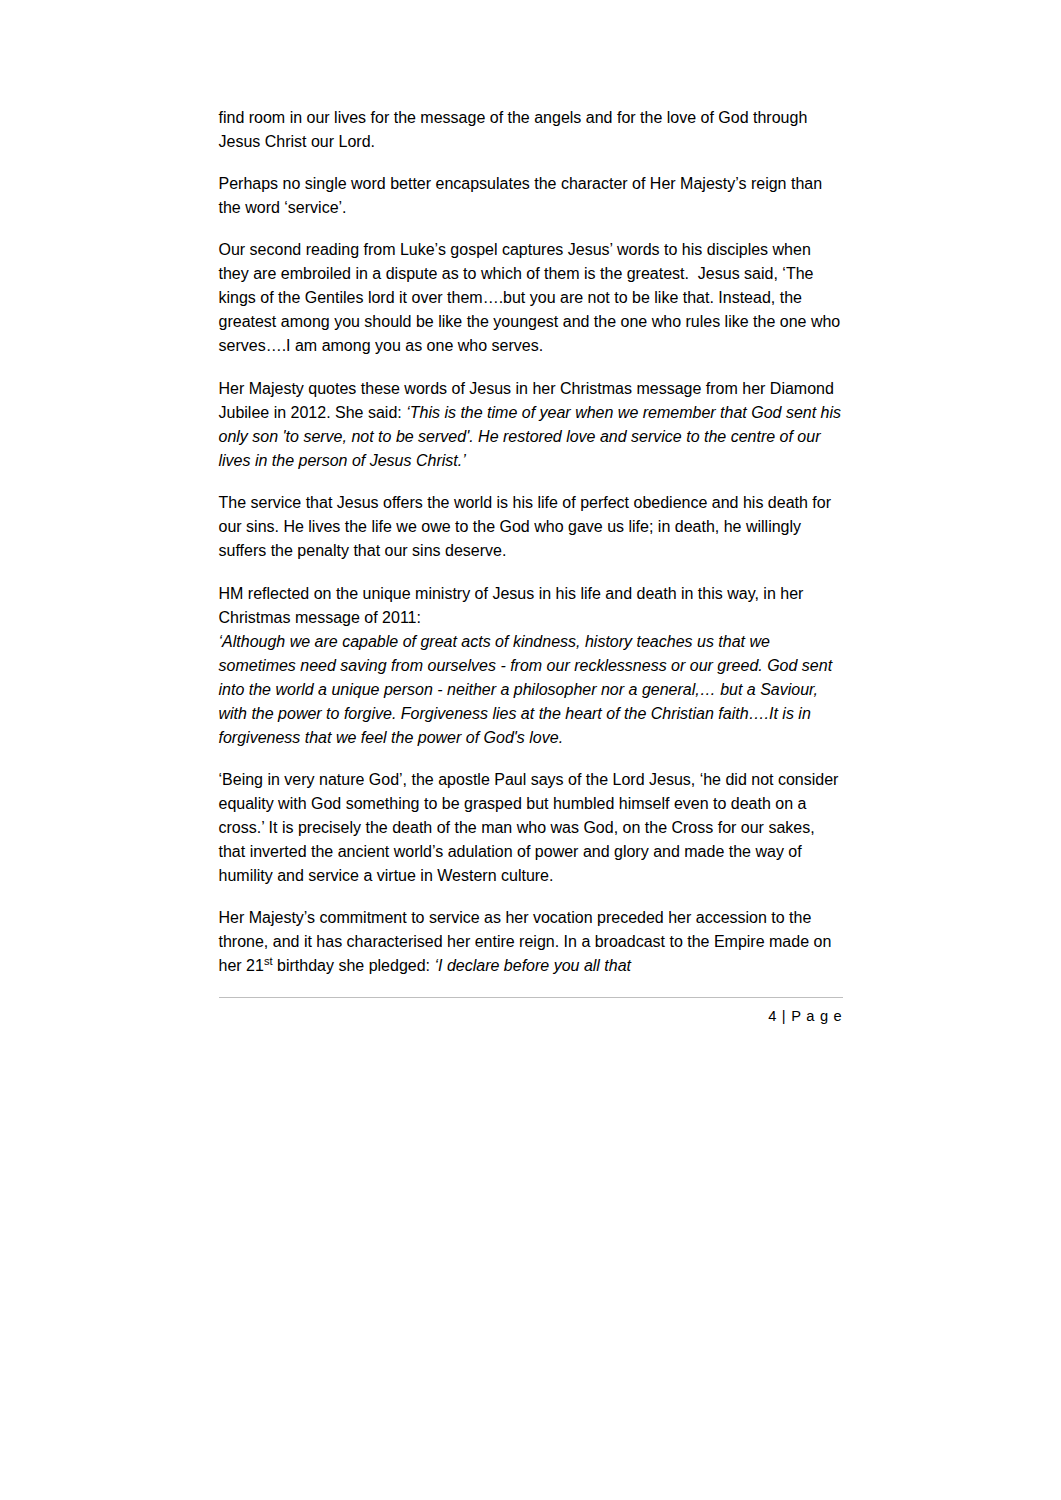find room in our lives for the message of the angels and for the love of God through Jesus Christ our Lord.
Perhaps no single word better encapsulates the character of Her Majesty’s reign than the word ‘service’.
Our second reading from Luke’s gospel captures Jesus’ words to his disciples when they are embroiled in a dispute as to which of them is the greatest. Jesus said, ‘The kings of the Gentiles lord it over them….but you are not to be like that. Instead, the greatest among you should be like the youngest and the one who rules like the one who serves….I am among you as one who serves.
Her Majesty quotes these words of Jesus in her Christmas message from her Diamond Jubilee in 2012. She said: ‘This is the time of year when we remember that God sent his only son 'to serve, not to be served'. He restored love and service to the centre of our lives in the person of Jesus Christ.’
The service that Jesus offers the world is his life of perfect obedience and his death for our sins. He lives the life we owe to the God who gave us life; in death, he willingly suffers the penalty that our sins deserve.
HM reflected on the unique ministry of Jesus in his life and death in this way, in her Christmas message of 2011:
‘Although we are capable of great acts of kindness, history teaches us that we sometimes need saving from ourselves - from our recklessness or our greed. God sent into the world a unique person - neither a philosopher nor a general,… but a Saviour, with the power to forgive. Forgiveness lies at the heart of the Christian faith….It is in forgiveness that we feel the power of God's love.
‘Being in very nature God’, the apostle Paul says of the Lord Jesus, ‘he did not consider equality with God something to be grasped but humbled himself even to death on a cross.’ It is precisely the death of the man who was God, on the Cross for our sakes, that inverted the ancient world’s adulation of power and glory and made the way of humility and service a virtue in Western culture.
Her Majesty’s commitment to service as her vocation preceded her accession to the throne, and it has characterised her entire reign. In a broadcast to the Empire made on her 21st birthday she pledged: ‘I declare before you all that
4 | P a g e